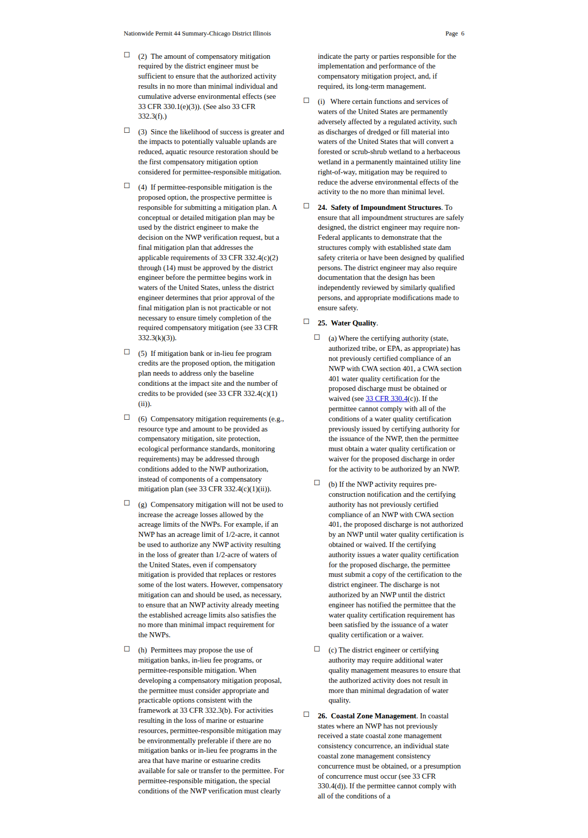Nationwide Permit 44 Summary-Chicago District Illinois Page 6
☐(2) The amount of compensatory mitigation required by the district engineer must be sufficient to ensure that the authorized activity results in no more than minimal individual and cumulative adverse environmental effects (see 33 CFR 330.1(e)(3)). (See also 33 CFR 332.3(f).)
☐(3) Since the likelihood of success is greater and the impacts to potentially valuable uplands are reduced, aquatic resource restoration should be the first compensatory mitigation option considered for permittee-responsible mitigation.
☐(4) If permittee-responsible mitigation is the proposed option, the prospective permittee is responsible for submitting a mitigation plan. A conceptual or detailed mitigation plan may be used by the district engineer to make the decision on the NWP verification request, but a final mitigation plan that addresses the applicable requirements of 33 CFR 332.4(c)(2) through (14) must be approved by the district engineer before the permittee begins work in waters of the United States, unless the district engineer determines that prior approval of the final mitigation plan is not practicable or not necessary to ensure timely completion of the required compensatory mitigation (see 33 CFR 332.3(k)(3)).
☐(5) If mitigation bank or in-lieu fee program credits are the proposed option, the mitigation plan needs to address only the baseline conditions at the impact site and the number of credits to be provided (see 33 CFR 332.4(c)(1)(ii)).
☐(6) Compensatory mitigation requirements (e.g., resource type and amount to be provided as compensatory mitigation, site protection, ecological performance standards, monitoring requirements) may be addressed through conditions added to the NWP authorization, instead of components of a compensatory mitigation plan (see 33 CFR 332.4(c)(1)(ii)).
☐(g) Compensatory mitigation will not be used to increase the acreage losses allowed by the acreage limits of the NWPs. For example, if an NWP has an acreage limit of 1/2-acre, it cannot be used to authorize any NWP activity resulting in the loss of greater than 1/2-acre of waters of the United States, even if compensatory mitigation is provided that replaces or restores some of the lost waters. However, compensatory mitigation can and should be used, as necessary, to ensure that an NWP activity already meeting the established acreage limits also satisfies the no more than minimal impact requirement for the NWPs.
☐(h) Permittees may propose the use of mitigation banks, in-lieu fee programs, or permittee-responsible mitigation. When developing a compensatory mitigation proposal, the permittee must consider appropriate and practicable options consistent with the framework at 33 CFR 332.3(b). For activities resulting in the loss of marine or estuarine resources, permittee-responsible mitigation may be environmentally preferable if there are no mitigation banks or in-lieu fee programs in the area that have marine or estuarine credits available for sale or transfer to the permittee. For permittee-responsible mitigation, the special conditions of the NWP verification must clearly indicate the party or parties responsible for the implementation and performance of the compensatory mitigation project, and, if required, its long-term management.
☐(i) Where certain functions and services of waters of the United States are permanently adversely affected by a regulated activity, such as discharges of dredged or fill material into waters of the United States that will convert a forested or scrub-shrub wetland to a herbaceous wetland in a permanently maintained utility line right-of-way, mitigation may be required to reduce the adverse environmental effects of the activity to the no more than minimal level.
☐24. Safety of Impoundment Structures. To ensure that all impoundment structures are safely designed, the district engineer may require non-Federal applicants to demonstrate that the structures comply with established state dam safety criteria or have been designed by qualified persons. The district engineer may also require documentation that the design has been independently reviewed by similarly qualified persons, and appropriate modifications made to ensure safety.
☐25. Water Quality.
☐(a) Where the certifying authority (state, authorized tribe, or EPA, as appropriate) has not previously certified compliance of an NWP with CWA section 401, a CWA section 401 water quality certification for the proposed discharge must be obtained or waived (see 33 CFR 330.4(c)). If the permittee cannot comply with all of the conditions of a water quality certification previously issued by certifying authority for the issuance of the NWP, then the permittee must obtain a water quality certification or waiver for the proposed discharge in order for the activity to be authorized by an NWP.
☐(b) If the NWP activity requires pre-construction notification and the certifying authority has not previously certified compliance of an NWP with CWA section 401, the proposed discharge is not authorized by an NWP until water quality certification is obtained or waived. If the certifying authority issues a water quality certification for the proposed discharge, the permittee must submit a copy of the certification to the district engineer. The discharge is not authorized by an NWP until the district engineer has notified the permittee that the water quality certification requirement has been satisfied by the issuance of a water quality certification or a waiver.
☐(c) The district engineer or certifying authority may require additional water quality management measures to ensure that the authorized activity does not result in more than minimal degradation of water quality.
☐26. Coastal Zone Management. In coastal states where an NWP has not previously received a state coastal zone management consistency concurrence, an individual state coastal zone management consistency concurrence must be obtained, or a presumption of concurrence must occur (see 33 CFR 330.4(d)). If the permittee cannot comply with all of the conditions of a